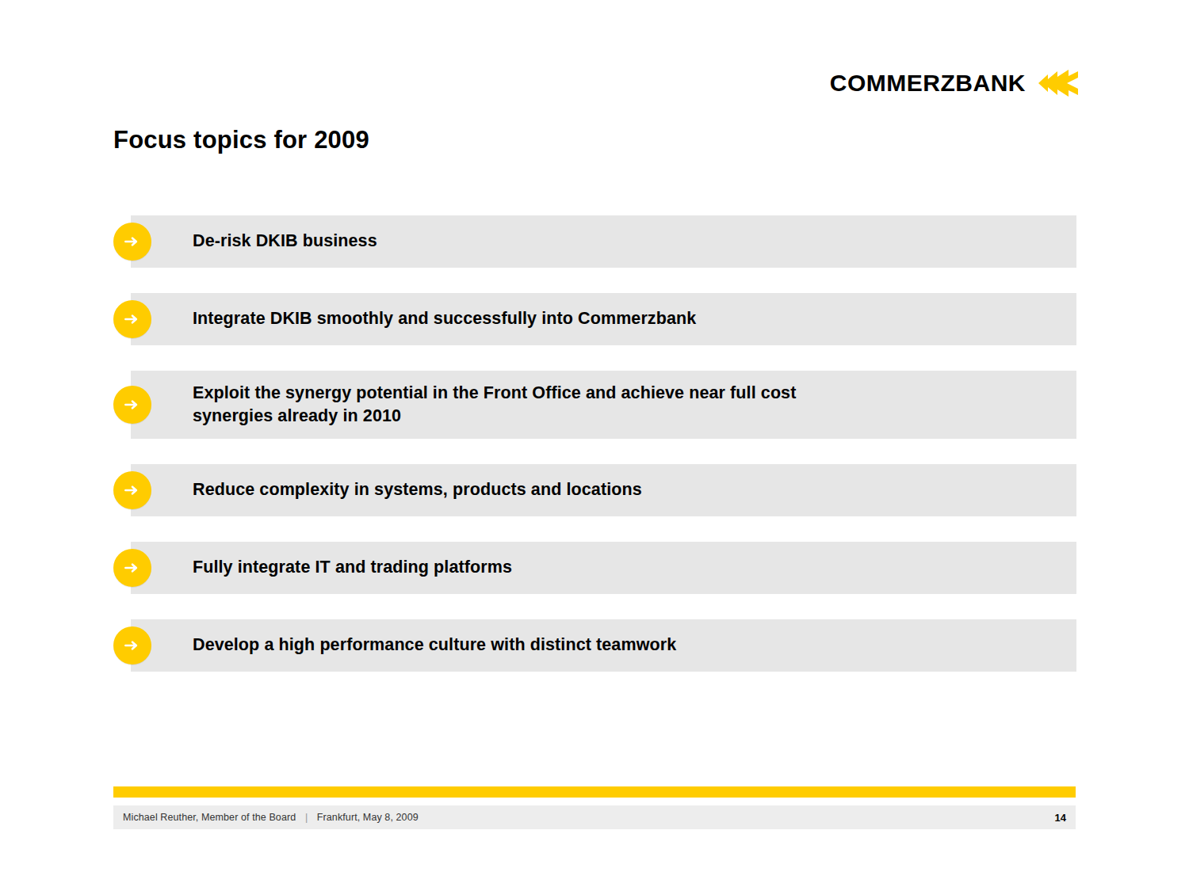COMMERZBANK
Focus topics for 2009
De-risk DKIB business
Integrate DKIB smoothly and successfully into Commerzbank
Exploit the synergy potential in the Front Office and achieve near full cost
synergies already in 2010
Reduce complexity in systems, products and locations
Fully integrate IT and trading platforms
Develop a high performance culture with distinct teamwork
Michael Reuther, Member of the Board | Frankfurt, May 8, 2009
14